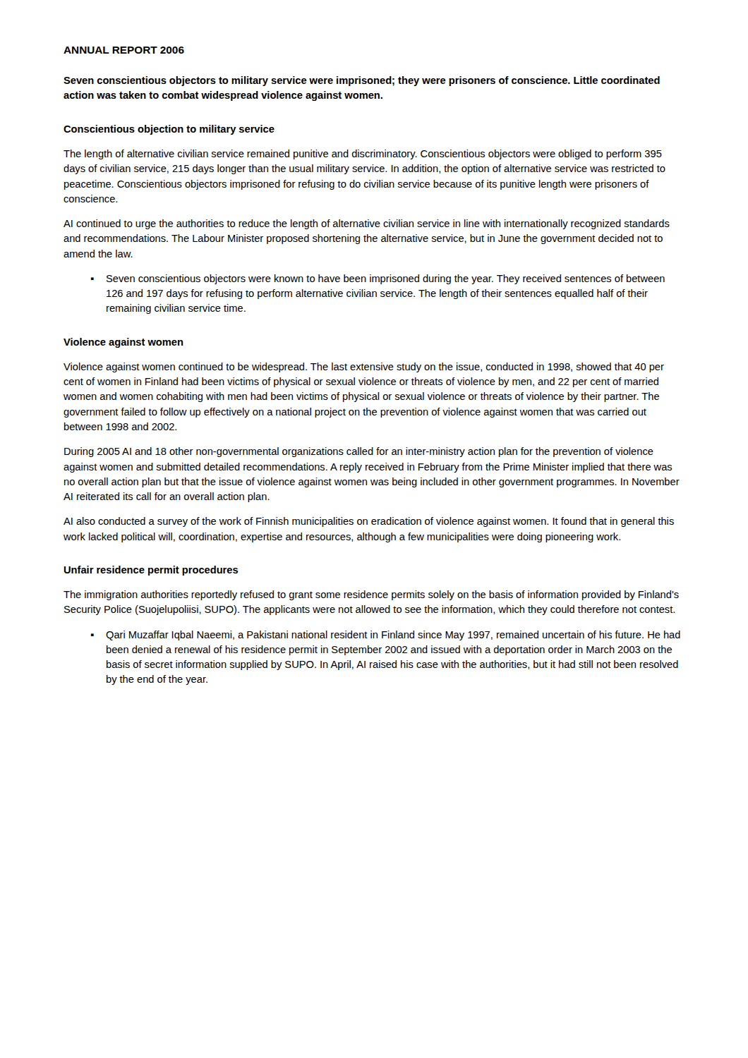ANNUAL REPORT 2006
Seven conscientious objectors to military service were imprisoned; they were prisoners of conscience. Little coordinated action was taken to combat widespread violence against women.
Conscientious objection to military service
The length of alternative civilian service remained punitive and discriminatory. Conscientious objectors were obliged to perform 395 days of civilian service, 215 days longer than the usual military service. In addition, the option of alternative service was restricted to peacetime. Conscientious objectors imprisoned for refusing to do civilian service because of its punitive length were prisoners of conscience.
AI continued to urge the authorities to reduce the length of alternative civilian service in line with internationally recognized standards and recommendations. The Labour Minister proposed shortening the alternative service, but in June the government decided not to amend the law.
Seven conscientious objectors were known to have been imprisoned during the year. They received sentences of between 126 and 197 days for refusing to perform alternative civilian service. The length of their sentences equalled half of their remaining civilian service time.
Violence against women
Violence against women continued to be widespread. The last extensive study on the issue, conducted in 1998, showed that 40 per cent of women in Finland had been victims of physical or sexual violence or threats of violence by men, and 22 per cent of married women and women cohabiting with men had been victims of physical or sexual violence or threats of violence by their partner. The government failed to follow up effectively on a national project on the prevention of violence against women that was carried out between 1998 and 2002.
During 2005 AI and 18 other non-governmental organizations called for an inter-ministry action plan for the prevention of violence against women and submitted detailed recommendations. A reply received in February from the Prime Minister implied that there was no overall action plan but that the issue of violence against women was being included in other government programmes. In November AI reiterated its call for an overall action plan.
AI also conducted a survey of the work of Finnish municipalities on eradication of violence against women. It found that in general this work lacked political will, coordination, expertise and resources, although a few municipalities were doing pioneering work.
Unfair residence permit procedures
The immigration authorities reportedly refused to grant some residence permits solely on the basis of information provided by Finland's Security Police (Suojelupoliisi, SUPO). The applicants were not allowed to see the information, which they could therefore not contest.
Qari Muzaffar Iqbal Naeemi, a Pakistani national resident in Finland since May 1997, remained uncertain of his future. He had been denied a renewal of his residence permit in September 2002 and issued with a deportation order in March 2003 on the basis of secret information supplied by SUPO. In April, AI raised his case with the authorities, but it had still not been resolved by the end of the year.